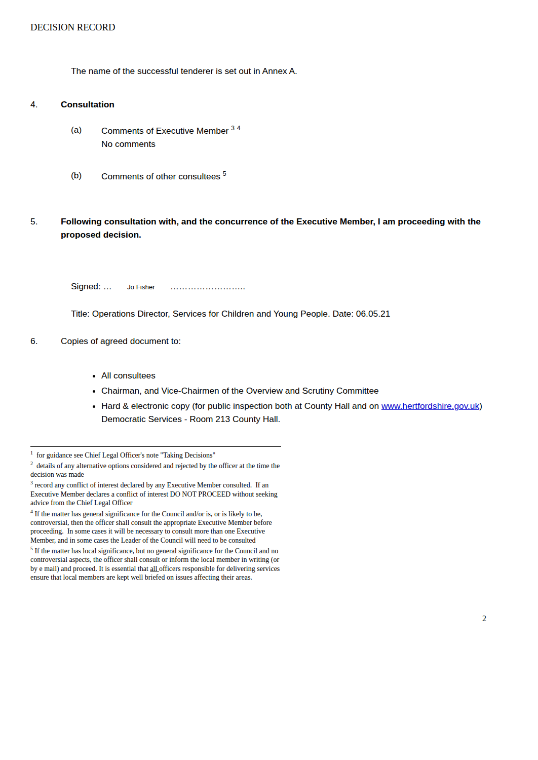DECISION RECORD
The name of the successful tenderer is set out in Annex A.
4.
Consultation
(a)
Comments of Executive Member 3 4
No comments
(b)
Comments of other consultees 5
5.
Following consultation with, and the concurrence of the Executive Member, I am proceeding with the proposed decision.
Signed: …Jo Fisher……………………..
Title: Operations Director, Services for Children and Young People. Date: 06.05.21
6.
Copies of agreed document to:
All consultees
Chairman, and Vice-Chairmen of the Overview and Scrutiny Committee
Hard & electronic copy (for public inspection both at County Hall and on www.hertfordshire.gov.uk) Democratic Services - Room 213 County Hall.
1 for guidance see Chief Legal Officer's note "Taking Decisions"
2 details of any alternative options considered and rejected by the officer at the time the decision was made
3 record any conflict of interest declared by any Executive Member consulted. If an Executive Member declares a conflict of interest DO NOT PROCEED without seeking advice from the Chief Legal Officer
4 If the matter has general significance for the Council and/or is, or is likely to be, controversial, then the officer shall consult the appropriate Executive Member before proceeding. In some cases it will be necessary to consult more than one Executive Member, and in some cases the Leader of the Council will need to be consulted
5 If the matter has local significance, but no general significance for the Council and no controversial aspects, the officer shall consult or inform the local member in writing (or by e mail) and proceed. It is essential that all officers responsible for delivering services ensure that local members are kept well briefed on issues affecting their areas.
2